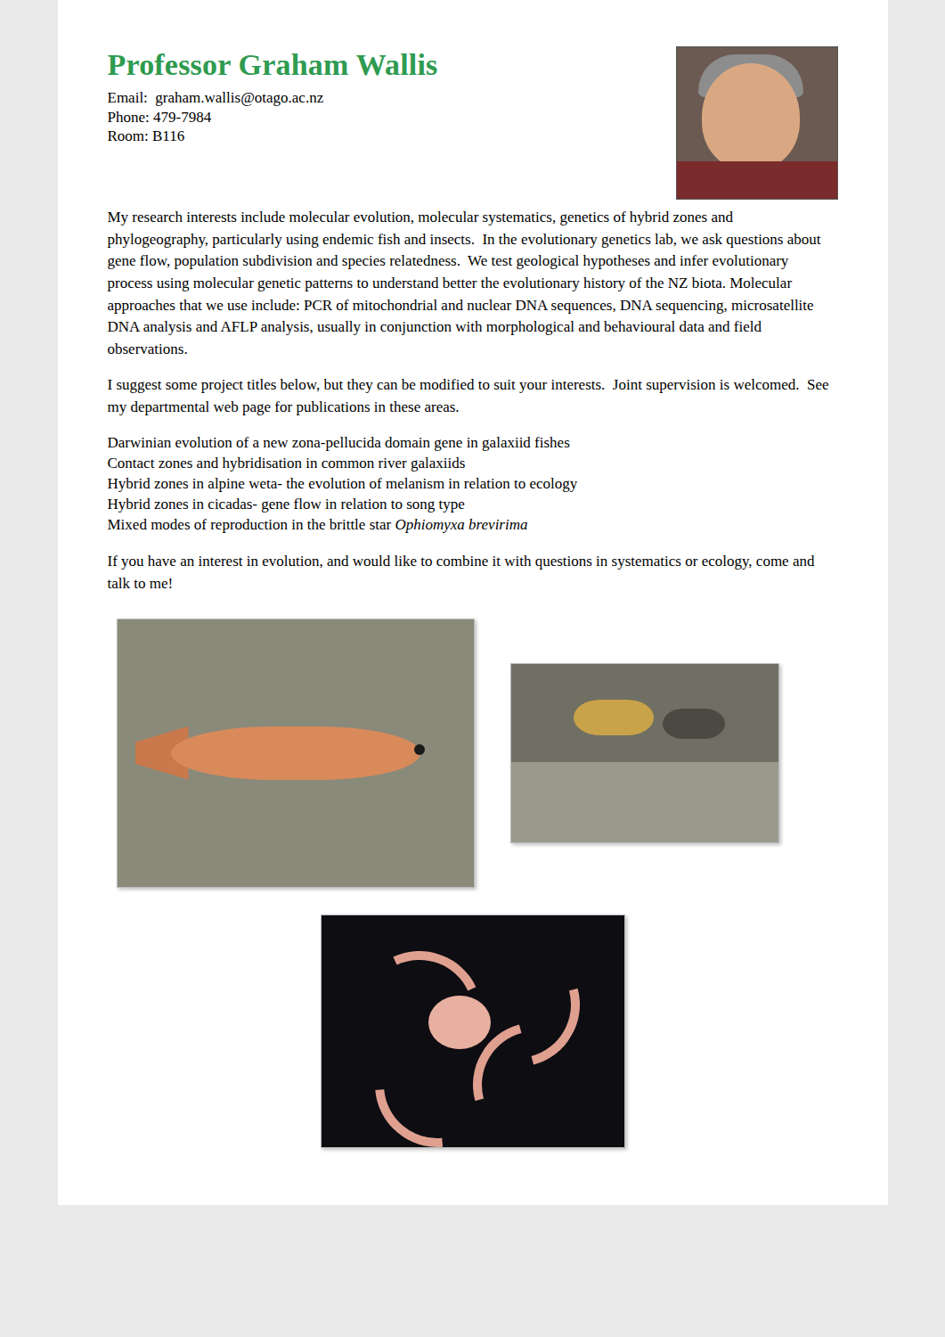Professor Graham Wallis
Email: graham.wallis@otago.ac.nz
Phone: 479-7984
Room: B116
My research interests include molecular evolution, molecular systematics, genetics of hybrid zones and phylogeography, particularly using endemic fish and insects. In the evolutionary genetics lab, we ask questions about gene flow, population subdivision and species relatedness. We test geological hypotheses and infer evolutionary process using molecular genetic patterns to understand better the evolutionary history of the NZ biota. Molecular approaches that we use include: PCR of mitochondrial and nuclear DNA sequences, DNA sequencing, microsatellite DNA analysis and AFLP analysis, usually in conjunction with morphological and behavioural data and field observations.
I suggest some project titles below, but they can be modified to suit your interests. Joint supervision is welcomed. See my departmental web page for publications in these areas.
Darwinian evolution of a new zona-pellucida domain gene in galaxiid fishes
Contact zones and hybridisation in common river galaxiids
Hybrid zones in alpine weta- the evolution of melanism in relation to ecology
Hybrid zones in cicadas- gene flow in relation to song type
Mixed modes of reproduction in the brittle star Ophiomyxa brevirima
If you have an interest in evolution, and would like to combine it with questions in systematics or ecology, come and talk to me!